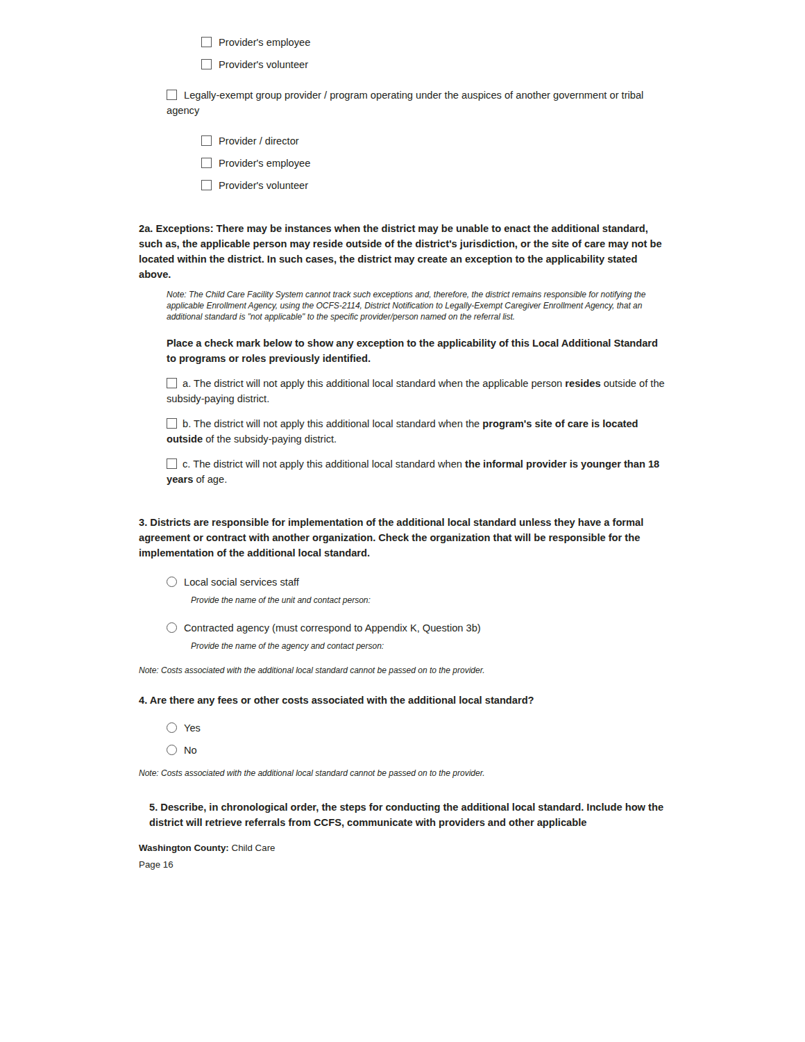Provider's employee
Provider's volunteer
Legally-exempt group provider / program operating under the auspices of another government or tribal agency
Provider / director
Provider's employee
Provider's volunteer
2a. Exceptions: There may be instances when the district may be unable to enact the additional standard, such as, the applicable person may reside outside of the district's jurisdiction, or the site of care may not be located within the district. In such cases, the district may create an exception to the applicability stated above.
Note: The Child Care Facility System cannot track such exceptions and, therefore, the district remains responsible for notifying the applicable Enrollment Agency, using the OCFS-2114, District Notification to Legally-Exempt Caregiver Enrollment Agency, that an additional standard is "not applicable" to the specific provider/person named on the referral list.
Place a check mark below to show any exception to the applicability of this Local Additional Standard to programs or roles previously identified.
a. The district will not apply this additional local standard when the applicable person resides outside of the subsidy-paying district.
b. The district will not apply this additional local standard when the program's site of care is located outside of the subsidy-paying district.
c. The district will not apply this additional local standard when the informal provider is younger than 18 years of age.
3. Districts are responsible for implementation of the additional local standard unless they have a formal agreement or contract with another organization. Check the organization that will be responsible for the implementation of the additional local standard.
Local social services staff
Provide the name of the unit and contact person:
Contracted agency (must correspond to Appendix K, Question 3b)
Provide the name of the agency and contact person:
Note: Costs associated with the additional local standard cannot be passed on to the provider.
4. Are there any fees or other costs associated with the additional local standard?
Yes
No
Note: Costs associated with the additional local standard cannot be passed on to the provider.
5. Describe, in chronological order, the steps for conducting the additional local standard. Include how the district will retrieve referrals from CCFS, communicate with providers and other applicable
Washington County: Child Care
Page 16